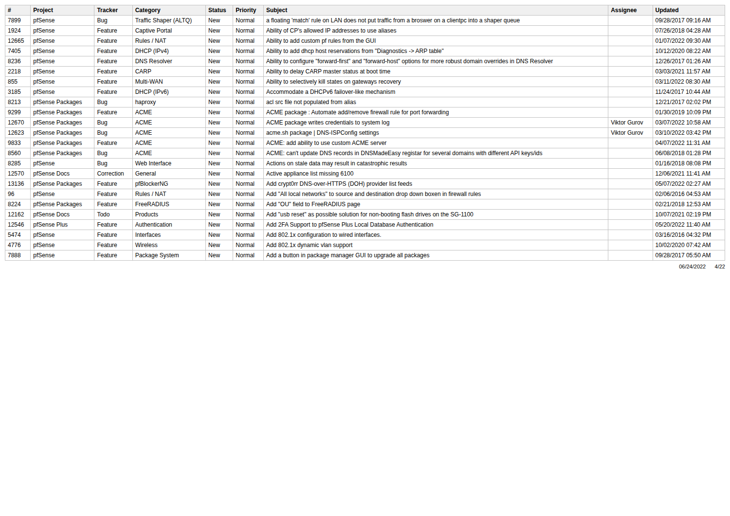| # | Project | Tracker | Category | Status | Priority | Subject | Assignee | Updated |
| --- | --- | --- | --- | --- | --- | --- | --- | --- |
| 7899 | pfSense | Bug | Traffic Shaper (ALTQ) | New | Normal | a floating 'match' rule on LAN does not put traffic from a broswer on a clientpc into a shaper queue | | 09/28/2017 09:16 AM |
| 1924 | pfSense | Feature | Captive Portal | New | Normal | Ability of CP's allowed IP addresses to use aliases | | 07/26/2018 04:28 AM |
| 12665 | pfSense | Feature | Rules / NAT | New | Normal | Ability to add custom pf rules from the GUI | | 01/07/2022 09:30 AM |
| 7405 | pfSense | Feature | DHCP (IPv4) | New | Normal | Ability to add dhcp host reservations from "Diagnostics -> ARP table" | | 10/12/2020 08:22 AM |
| 8236 | pfSense | Feature | DNS Resolver | New | Normal | Ability to configure "forward-first" and "forward-host" options for more robust domain overrides in DNS Resolver | | 12/26/2017 01:26 AM |
| 2218 | pfSense | Feature | CARP | New | Normal | Ability to delay CARP master status at boot time | | 03/03/2021 11:57 AM |
| 855 | pfSense | Feature | Multi-WAN | New | Normal | Ability to selectively kill states on gateways recovery | | 03/11/2022 08:30 AM |
| 3185 | pfSense | Feature | DHCP (IPv6) | New | Normal | Accommodate a DHCPv6 failover-like mechanism | | 11/24/2017 10:44 AM |
| 8213 | pfSense Packages | Bug | haproxy | New | Normal | acl src file not populated from alias | | 12/21/2017 02:02 PM |
| 9299 | pfSense Packages | Feature | ACME | New | Normal | ACME package : Automate add/remove firewall rule for port forwarding | | 01/30/2019 10:09 PM |
| 12670 | pfSense Packages | Bug | ACME | New | Normal | ACME package writes credentials to system log | Viktor Gurov | 03/07/2022 10:58 AM |
| 12623 | pfSense Packages | Bug | ACME | New | Normal | acme.sh package / DNS-ISPConfig settings | Viktor Gurov | 03/10/2022 03:42 PM |
| 9833 | pfSense Packages | Feature | ACME | New | Normal | ACME: add ability to use custom ACME server | | 04/07/2022 11:31 AM |
| 8560 | pfSense Packages | Bug | ACME | New | Normal | ACME: can't update DNS records in DNSMadeEasy registar for several domains with different API keys/ids | | 06/08/2018 01:28 PM |
| 8285 | pfSense | Bug | Web Interface | New | Normal | Actions on stale data may result in catastrophic results | | 01/16/2018 08:08 PM |
| 12570 | pfSense Docs | Correction | General | New | Normal | Active appliance list missing 6100 | | 12/06/2021 11:41 AM |
| 13136 | pfSense Packages | Feature | pfBlockerNG | New | Normal | Add crypt0rr DNS-over-HTTPS (DOH) provider list feeds | | 05/07/2022 02:27 AM |
| 96 | pfSense | Feature | Rules / NAT | New | Normal | Add "All local networks" to source and destination drop down boxen in firewall rules | | 02/06/2016 04:53 AM |
| 8224 | pfSense Packages | Feature | FreeRADIUS | New | Normal | Add "OU" field to FreeRADIUS page | | 02/21/2018 12:53 AM |
| 12162 | pfSense Docs | Todo | Products | New | Normal | Add "usb reset" as possible solution for non-booting flash drives on the SG-1100 | | 10/07/2021 02:19 PM |
| 12546 | pfSense Plus | Feature | Authentication | New | Normal | Add 2FA Support to pfSense Plus Local Database Authentication | | 05/20/2022 11:40 AM |
| 5474 | pfSense | Feature | Interfaces | New | Normal | Add 802.1x configuration to wired interfaces. | | 03/16/2016 04:32 PM |
| 4776 | pfSense | Feature | Wireless | New | Normal | Add 802.1x dynamic vlan support | | 10/02/2020 07:42 AM |
| 7888 | pfSense | Feature | Package System | New | Normal | Add a button in package manager GUI to upgrade all packages | | 09/28/2017 05:50 AM |
06/24/2022 4/22